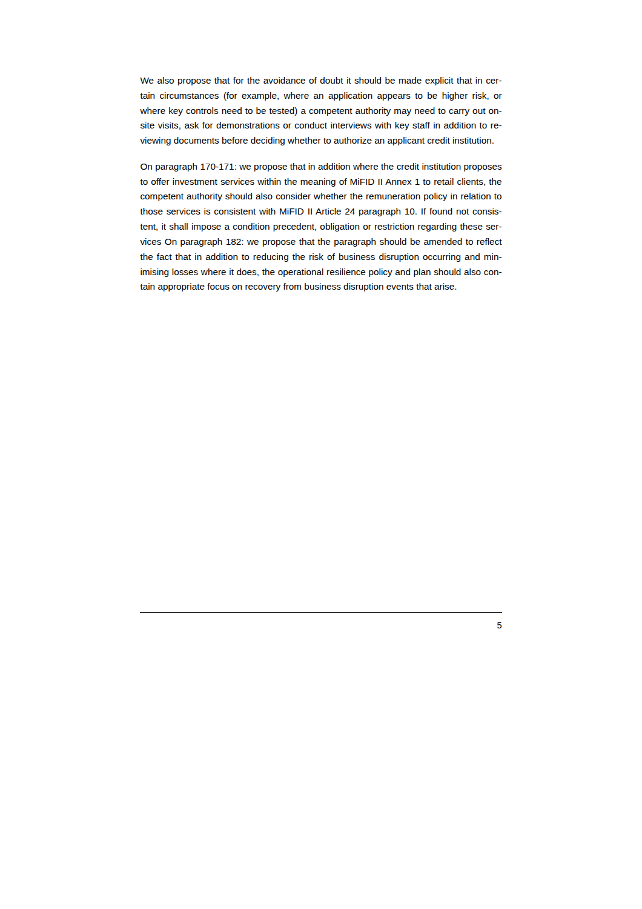We also propose that for the avoidance of doubt it should be made explicit that in certain circumstances (for example, where an application appears to be higher risk, or where key controls need to be tested) a competent authority may need to carry out on-site visits, ask for demonstrations or conduct interviews with key staff in addition to reviewing documents before deciding whether to authorize an applicant credit institution.
On paragraph 170-171: we propose that in addition where the credit institution proposes to offer investment services within the meaning of MiFID II Annex 1 to retail clients, the competent authority should also consider whether the remuneration policy in relation to those services is consistent with MiFID II Article 24 paragraph 10. If found not consistent, it shall impose a condition precedent, obligation or restriction regarding these services On paragraph 182: we propose that the paragraph should be amended to reflect the fact that in addition to reducing the risk of business disruption occurring and minimising losses where it does, the operational resilience policy and plan should also contain appropriate focus on recovery from business disruption events that arise.
5